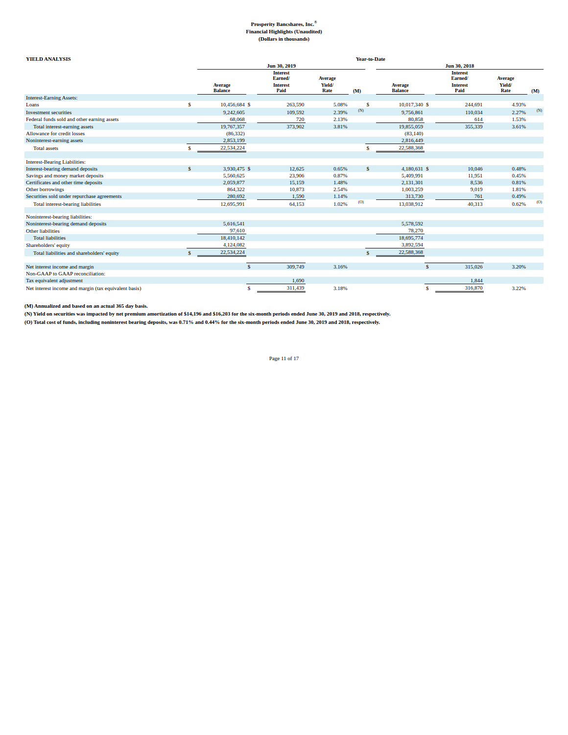Prosperity Bancshares, Inc.®
Financial Highlights (Unaudited)
(Dollars in thousands)
| YIELD ANALYSIS | | Year-to-Date |
| | | Jun 30, 2019 | | Jun 30, 2018 |
| | | | | Interest Earned/ | Average | | | | | Interest Earned/ | Average | |
| | | Average Balance | | Interest Paid | Yield/ Rate | (M) | | Average Balance | | Interest Paid | Yield/ Rate | (M) |
| Interest-Earning Assets: | | | | | | | | | | | | |
| Loans | $ | 10,456,684 | $ | 263,590 | 5.08% | | $ | 10,017,340 | $ | 244,691 | 4.93% | |
| Investment securities | | 9,242,605 | | 109,592 | 2.39% | (N) | | 9,756,861 | | 110,034 | 2.27% | (N) |
| Federal funds sold and other earning assets | | 68,068 | | 720 | 2.13% | | | 80,858 | | 614 | 1.53% | |
| Total interest-earning assets | | 19,767,357 | | 373,902 | 3.81% | | | 19,855,059 | | 355,339 | 3.61% | |
| Allowance for credit losses | | (86,332) | | | | | | (83,140) | | | | |
| Noninterest-earning assets | | 2,853,199 | | | | | | 2,816,449 | | | | |
| Total assets | $ | 22,534,224 | | | | | $ | 22,588,368 | | | | |
| Interest-Bearing Liabilities: | | | | | | | | | | | | |
| Interest-bearing demand deposits | $ | 3,930,475 | $ | 12,625 | 0.65% | | $ | 4,180,631 | $ | 10,046 | 0.48% | |
| Savings and money market deposits | | 5,560,625 | | 23,906 | 0.87% | | | 5,409,991 | | 11,951 | 0.45% | |
| Certificates and other time deposits | | 2,059,877 | | 15,159 | 1.48% | | | 2,131,301 | | 8,536 | 0.81% | |
| Other borrowings | | 864,322 | | 10,873 | 2.54% | | | 1,003,259 | | 9,019 | 1.81% | |
| Securities sold under repurchase agreements | | 280,692 | | 1,590 | 1.14% | | | 313,730 | | 761 | 0.49% | |
| Total interest-bearing liabilities | | 12,695,991 | | 64,153 | 1.02% | (O) | | 13,038,912 | | 40,313 | 0.62% | (O) |
| Noninterest-bearing liabilities: | | | | | | | | | | | | |
| Noninterest-bearing demand deposits | | 5,616,541 | | | | | | 5,578,592 | | | | |
| Other liabilities | | 97,610 | | | | | | 78,270 | | | | |
| Total liabilities | | 18,410,142 | | | | | | 18,695,774 | | | | |
| Shareholders' equity | | 4,124,082 | | | | | | 3,892,594 | | | | |
| Total liabilities and shareholders' equity | $ | 22,534,224 | | | | | $ | 22,588,368 | | | | |
| Net interest income and margin | | | $ | 309,749 | 3.16% | | | | $ | 315,026 | 3.20% | |
| Non-GAAP to GAAP reconciliation: | | | | | | | | | | | | |
| Tax equivalent adjustment | | | | 1,690 | | | | | | 1,844 | | |
| Net interest income and margin (tax equivalent basis) | | | $ | 311,439 | 3.18% | | | | $ | 316,870 | 3.22% | |
(M) Annualized and based on an actual 365 day basis.
(N) Yield on securities was impacted by net premium amortization of $14,196 and $16,203 for the six-month periods ended June 30, 2019 and 2018, respectively.
(O) Total cost of funds, including noninterest bearing deposits, was 0.71% and 0.44% for the six-month periods ended June 30, 2019 and 2018, respectively.
Page 11 of 17